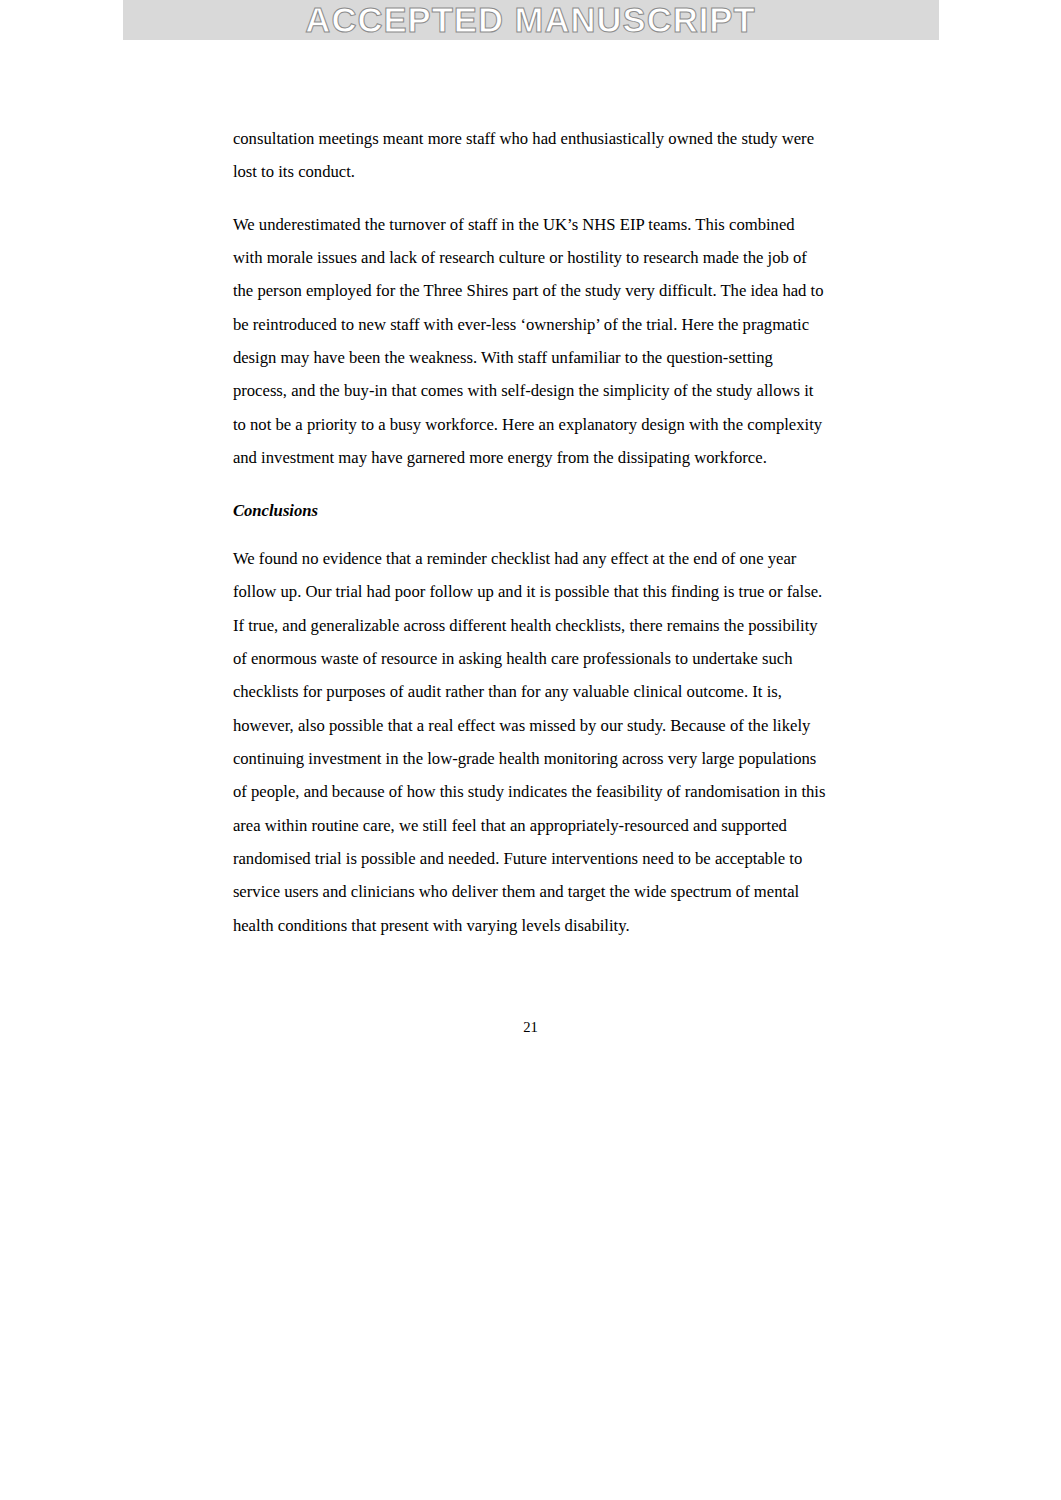ACCEPTED MANUSCRIPT
consultation meetings meant more staff who had enthusiastically owned the study were lost to its conduct.
We underestimated the turnover of staff in the UK’s NHS EIP teams. This combined with morale issues and lack of research culture or hostility to research made the job of the person employed for the Three Shires part of the study very difficult. The idea had to be reintroduced to new staff with ever-less ‘ownership’ of the trial. Here the pragmatic design may have been the weakness. With staff unfamiliar to the question-setting process, and the buy-in that comes with self-design the simplicity of the study allows it to not be a priority to a busy workforce. Here an explanatory design with the complexity and investment may have garnered more energy from the dissipating workforce.
Conclusions
We found no evidence that a reminder checklist had any effect at the end of one year follow up. Our trial had poor follow up and it is possible that this finding is true or false. If true, and generalizable across different health checklists, there remains the possibility of enormous waste of resource in asking health care professionals to undertake such checklists for purposes of audit rather than for any valuable clinical outcome. It is, however, also possible that a real effect was missed by our study. Because of the likely continuing investment in the low-grade health monitoring across very large populations of people, and because of how this study indicates the feasibility of randomisation in this area within routine care, we still feel that an appropriately-resourced and supported randomised trial is possible and needed. Future interventions need to be acceptable to service users and clinicians who deliver them and target the wide spectrum of mental health conditions that present with varying levels disability.
21